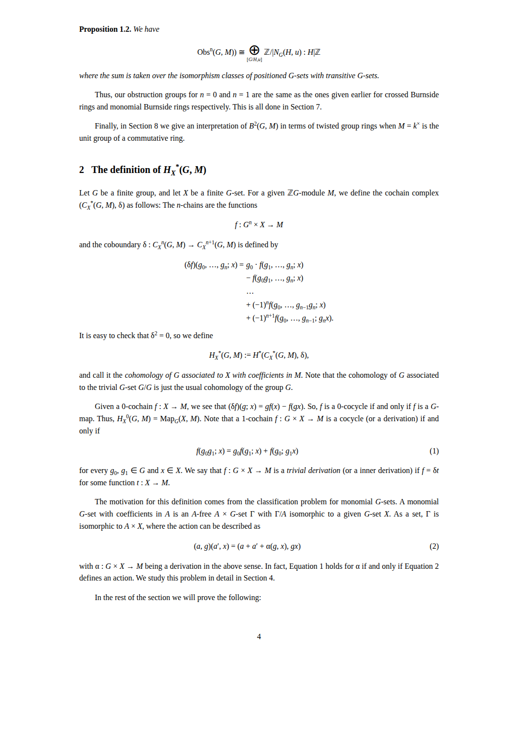Proposition 1.2. We have
Obsn(G, M)) ≅ ⊕[G/H,u] ℤ/|NG(H, u) : H|ℤ
where the sum is taken over the isomorphism classes of positioned G-sets with transitive G-sets.
Thus, our obstruction groups for n = 0 and n = 1 are the same as the ones given earlier for crossed Burnside rings and monomial Burnside rings respectively. This is all done in Section 7.
Finally, in Section 8 we give an interpretation of B2(G, M) in terms of twisted group rings when M = k× is the unit group of a commutative ring.
2 The definition of HX*(G, M)
Let G be a finite group, and let X be a finite G-set. For a given ℤG-module M, we define the cochain complex (CX*(G, M), δ) as follows: The n-chains are the functions
f : Gn × X → M
and the coboundary δ : CXn(G, M) → CXn+1(G, M) is defined by
| (δ f )( g 0 , …, g n ; x ) = | g 0 · f ( g 1 , …, g n ; x ) |
| | − f ( g 0 g 1 , …, g n ; x ) |
| | … |
| | + (−1) n f ( g 0 , …, g n −1 g n ; x ) |
| | + (−1) n +1 f ( g 0 , …, g n −1 ; g n x ). |
It is easy to check that δ2 = 0, so we define
HX*(G, M) := H*(CX*(G, M), δ),
and call it the cohomology of G associated to X with coefficients in M. Note that the cohomology of G associated to the trivial G-set G/G is just the usual cohomology of the group G.
Given a 0-cochain f : X → M, we see that (δf)(g; x) = gf(x) − f(gx). So, f is a 0-cocycle if and only if f is a G-map. Thus, HX0(G, M) = MapG(X, M). Note that a 1-cochain f : G × X → M is a cocycle (or a derivation) if and only if
f(g0g1; x) = g0f(g1; x) + f(g0; g1x)
(1)
for every g0, g1 ∈ G and x ∈ X. We say that f : G × X → M is a trivial derivation (or a inner derivation) if f = δt for some function t : X → M.
The motivation for this definition comes from the classification problem for monomial G-sets. A monomial G-set with coefficients in A is an A-free A × G-set Γ with Γ/A isomorphic to a given G-set X. As a set, Γ is isomorphic to A × X, where the action can be described as
(a, g)(a′, x) = (a + a′ + α(g, x), gx)
(2)
with α : G × X → M being a derivation in the above sense. In fact, Equation 1 holds for α if and only if Equation 2 defines an action. We study this problem in detail in Section 4.
In the rest of the section we will prove the following:
4